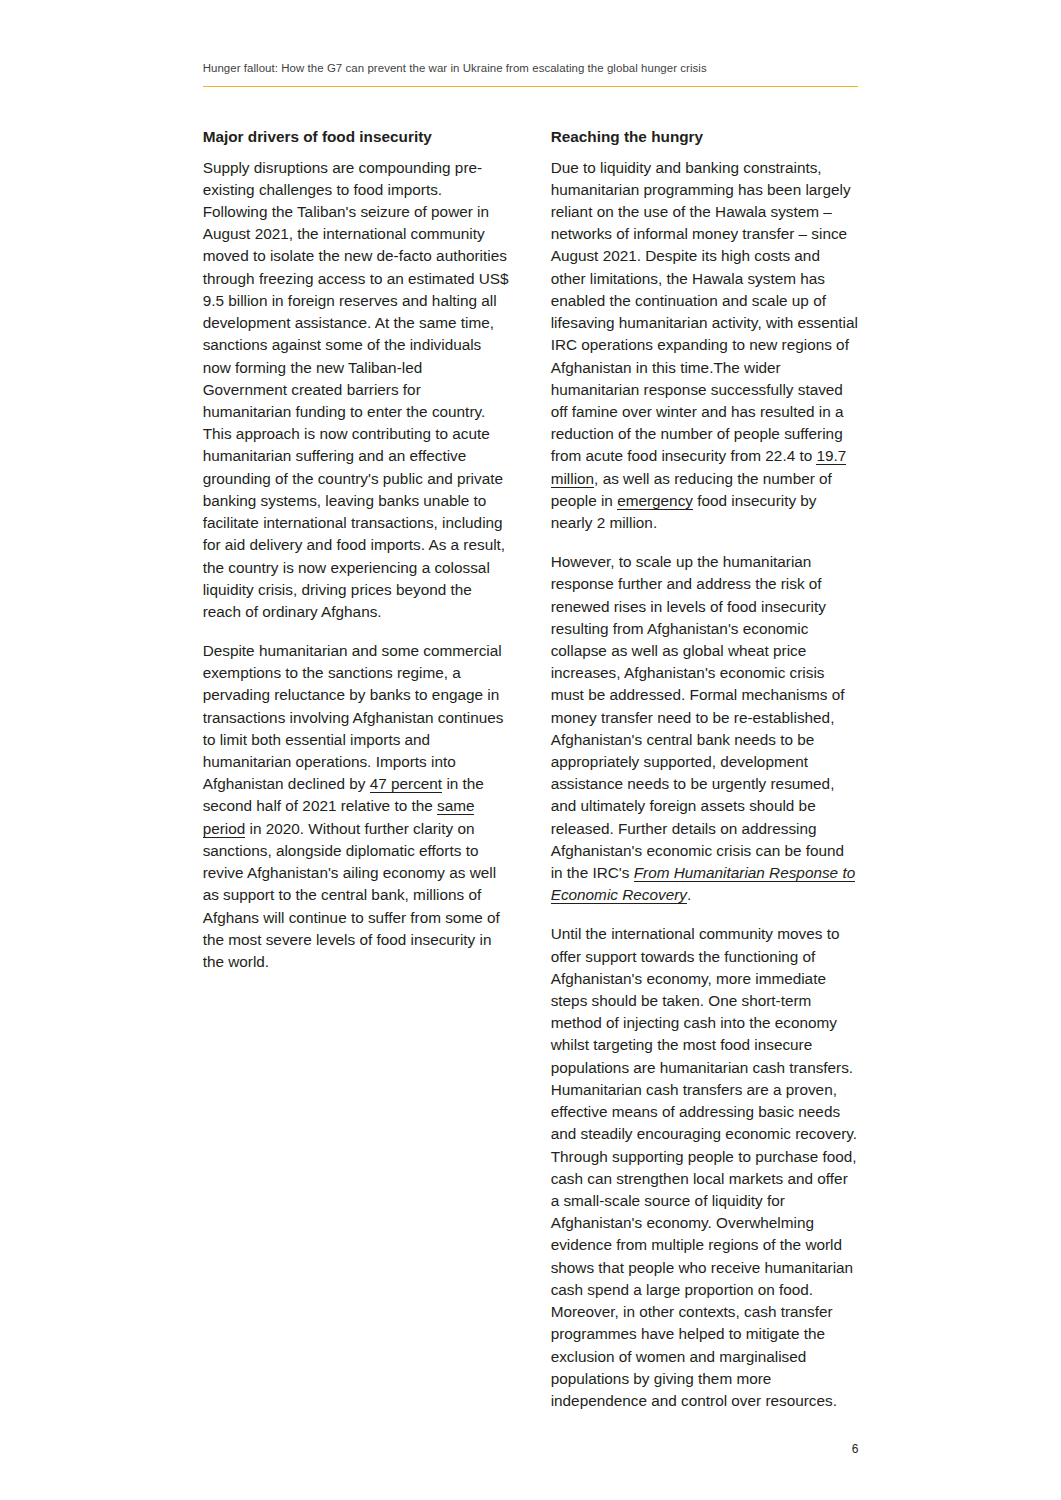Hunger fallout: How the G7 can prevent the war in Ukraine from escalating the global hunger crisis
Major drivers of food insecurity
Supply disruptions are compounding pre-existing challenges to food imports. Following the Taliban's seizure of power in August 2021, the international community moved to isolate the new de-facto authorities through freezing access to an estimated US$ 9.5 billion in foreign reserves and halting all development assistance. At the same time, sanctions against some of the individuals now forming the new Taliban-led Government created barriers for humanitarian funding to enter the country. This approach is now contributing to acute humanitarian suffering and an effective grounding of the country's public and private banking systems, leaving banks unable to facilitate international transactions, including for aid delivery and food imports. As a result, the country is now experiencing a colossal liquidity crisis, driving prices beyond the reach of ordinary Afghans.
Despite humanitarian and some commercial exemptions to the sanctions regime, a pervading reluctance by banks to engage in transactions involving Afghanistan continues to limit both essential imports and humanitarian operations. Imports into Afghanistan declined by 47 percent in the second half of 2021 relative to the same period in 2020. Without further clarity on sanctions, alongside diplomatic efforts to revive Afghanistan's ailing economy as well as support to the central bank, millions of Afghans will continue to suffer from some of the most severe levels of food insecurity in the world.
Reaching the hungry
Due to liquidity and banking constraints, humanitarian programming has been largely reliant on the use of the Hawala system – networks of informal money transfer – since August 2021. Despite its high costs and other limitations, the Hawala system has enabled the continuation and scale up of lifesaving humanitarian activity, with essential IRC operations expanding to new regions of Afghanistan in this time.The wider humanitarian response successfully staved off famine over winter and has resulted in a reduction of the number of people suffering from acute food insecurity from 22.4 to 19.7 million, as well as reducing the number of people in emergency food insecurity by nearly 2 million.
However, to scale up the humanitarian response further and address the risk of renewed rises in levels of food insecurity resulting from Afghanistan's economic collapse as well as global wheat price increases, Afghanistan's economic crisis must be addressed. Formal mechanisms of money transfer need to be re-established, Afghanistan's central bank needs to be appropriately supported, development assistance needs to be urgently resumed, and ultimately foreign assets should be released. Further details on addressing Afghanistan's economic crisis can be found in the IRC's From Humanitarian Response to Economic Recovery.
Until the international community moves to offer support towards the functioning of Afghanistan's economy, more immediate steps should be taken. One short-term method of injecting cash into the economy whilst targeting the most food insecure populations are humanitarian cash transfers. Humanitarian cash transfers are a proven, effective means of addressing basic needs and steadily encouraging economic recovery. Through supporting people to purchase food, cash can strengthen local markets and offer a small-scale source of liquidity for Afghanistan's economy. Overwhelming evidence from multiple regions of the world shows that people who receive humanitarian cash spend a large proportion on food. Moreover, in other contexts, cash transfer programmes have helped to mitigate the exclusion of women and marginalised populations by giving them more independence and control over resources.
6